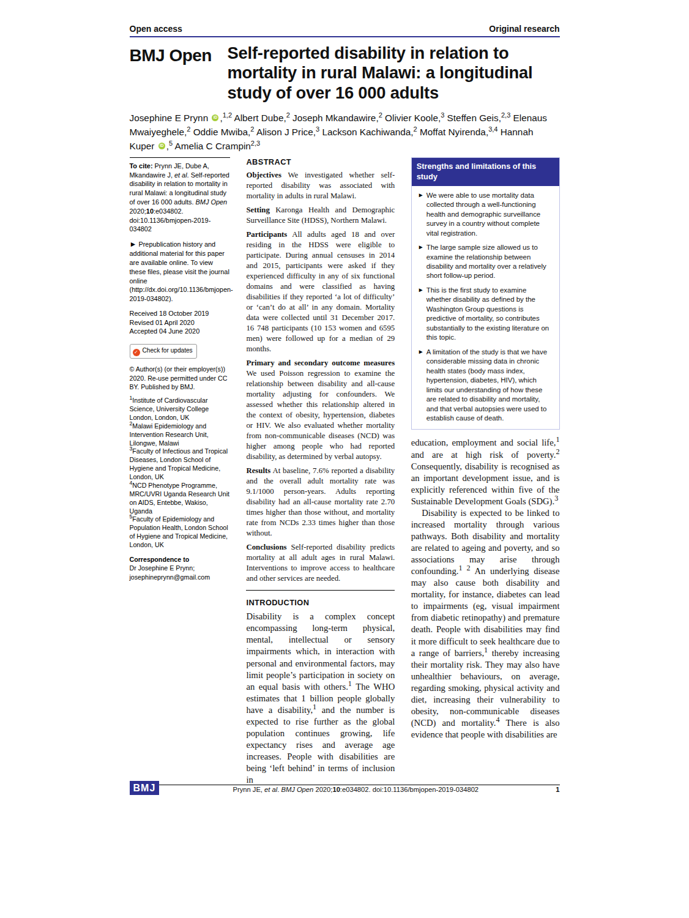Open access
Original research
BMJ Open
Self-reported disability in relation to mortality in rural Malawi: a longitudinal study of over 16 000 adults
Josephine E Prynn ,1,2 Albert Dube,2 Joseph Mkandawire,2 Olivier Koole,3 Steffen Geis,2,3 Elenaus Mwaiyeghele,2 Oddie Mwiba,2 Alison J Price,3 Lackson Kachiwanda,2 Moffat Nyirenda,3,4 Hannah Kuper ,5 Amelia C Crampin2,3
To cite: Prynn JE, Dube A, Mkandawire J, et al. Self-reported disability in relation to mortality in rural Malawi: a longitudinal study of over 16 000 adults. BMJ Open 2020;10:e034802. doi:10.1136/bmjopen-2019-034802
► Prepublication history and additional material for this paper are available online. To view these files, please visit the journal online (http://dx.doi.org/10.1136/bmjopen-2019-034802).
Received 18 October 2019
Revised 01 April 2020
Accepted 04 June 2020
✓Check for updates
© Author(s) (or their employer(s)) 2020. Re-use permitted under CC BY. Published by BMJ.
1Institute of Cardiovascular Science, University College London, London, UK
2Malawi Epidemiology and Intervention Research Unit, Lilongwe, Malawi
3Faculty of Infectious and Tropical Diseases, London School of Hygiene and Tropical Medicine, London, UK
4NCD Phenotype Programme, MRC/UVRI Uganda Research Unit on AIDS, Entebbe, Wakiso, Uganda
5Faculty of Epidemiology and Population Health, London School of Hygiene and Tropical Medicine, London, UK
Correspondence to
Dr Josephine E Prynn;
josephineprynn@gmail.com
Abstract
Objectives We investigated whether self-reported disability was associated with mortality in adults in rural Malawi.
Setting Karonga Health and Demographic Surveillance Site (HDSS), Northern Malawi.
Participants All adults aged 18 and over residing in the HDSS were eligible to participate. During annual censuses in 2014 and 2015, participants were asked if they experienced difficulty in any of six functional domains and were classified as having disabilities if they reported ‘a lot of difficulty’ or ‘can’t do at all’ in any domain. Mortality data were collected until 31 December 2017. 16 748 participants (10 153 women and 6595 men) were followed up for a median of 29 months.
Primary and secondary outcome measures We used Poisson regression to examine the relationship between disability and all-cause mortality adjusting for confounders. We assessed whether this relationship altered in the context of obesity, hypertension, diabetes or HIV. We also evaluated whether mortality from non-communicable diseases (NCD) was higher among people who had reported disability, as determined by verbal autopsy.
Results At baseline, 7.6% reported a disability and the overall adult mortality rate was 9.1/1000 person-years. Adults reporting disability had an all-cause mortality rate 2.70 times higher than those without, and mortality rate from NCDs 2.33 times higher than those without.
Conclusions Self-reported disability predicts mortality at all adult ages in rural Malawi. Interventions to improve access to healthcare and other services are needed.
Introduction
Disability is a complex concept encompassing long-term physical, mental, intellectual or sensory impairments which, in interaction with personal and environmental factors, may limit people’s participation in society on an equal basis with others.1 The WHO estimates that 1 billion people globally have a disability,1 and the number is expected to rise further as the global population continues growing, life expectancy rises and average age increases. People with disabilities are being ‘left behind’ in terms of inclusion in
Strengths and limitations of this study
We were able to use mortality data collected through a well-functioning health and demographic surveillance survey in a country without complete vital registration.
The large sample size allowed us to examine the relationship between disability and mortality over a relatively short follow-up period.
This is the first study to examine whether disability as defined by the Washington Group questions is predictive of mortality, so contributes substantially to the existing literature on this topic.
A limitation of the study is that we have considerable missing data in chronic health states (body mass index, hypertension, diabetes, HIV), which limits our understanding of how these are related to disability and mortality, and that verbal autopsies were used to establish cause of death.
education, employment and social life,1 and are at high risk of poverty.2 Consequently, disability is recognised as an important development issue, and is explicitly referenced within five of the Sustainable Development Goals (SDG).3
Disability is expected to be linked to increased mortality through various pathways. Both disability and mortality are related to ageing and poverty, and so associations may arise through confounding.1 2 An underlying disease may also cause both disability and mortality, for instance, diabetes can lead to impairments (eg, visual impairment from diabetic retinopathy) and premature death. People with disabilities may find it more difficult to seek healthcare due to a range of barriers,1 thereby increasing their mortality risk. They may also have unhealthier behaviours, on average, regarding smoking, physical activity and diet, increasing their vulnerability to obesity, non-communicable diseases (NCD) and mortality.4 There is also evidence that people with disabilities are
BMJ
Prynn JE, et al. BMJ Open 2020;10:e034802. doi:10.1136/bmjopen-2019-034802
1